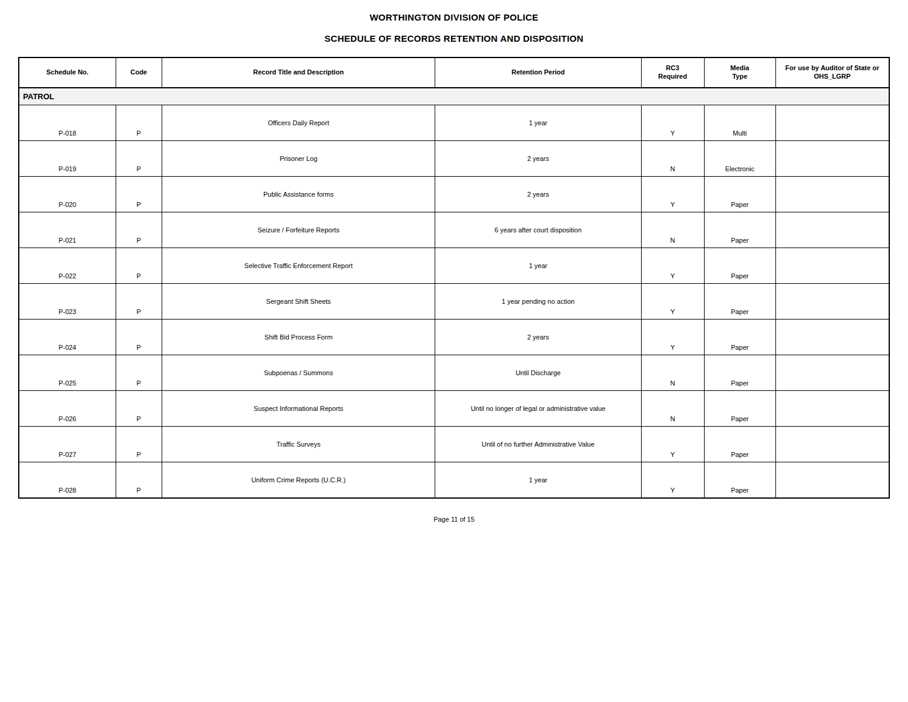WORTHINGTON DIVISION OF POLICE
SCHEDULE OF RECORDS RETENTION AND DISPOSITION
| Schedule No. | Code | Record Title and Description | Retention Period | RC3 Required | Media Type | For use by Auditor of State or OHS_LGRP |
| --- | --- | --- | --- | --- | --- | --- |
| PATROL |
| P-018 | P | Officers Daily Report | 1 year | Y | Multi | |
| P-019 | P | Prisoner Log | 2 years | N | Electronic | |
| P-020 | P | Public Assistance forms | 2 years | Y | Paper | |
| P-021 | P | Seizure / Forfeiture Reports | 6 years after court disposition | N | Paper | |
| P-022 | P | Selective Traffic Enforcement Report | 1 year | Y | Paper | |
| P-023 | P | Sergeant Shift Sheets | 1 year pending no action | Y | Paper | |
| P-024 | P | Shift Bid Process Form | 2 years | Y | Paper | |
| P-025 | P | Subpoenas / Summons | Until Discharge | N | Paper | |
| P-026 | P | Suspect Informational Reports | Until no longer of legal or administrative value | N | Paper | |
| P-027 | P | Traffic Surveys | Until of no further Administrative Value | Y | Paper | |
| P-028 | P | Uniform Crime Reports (U.C.R.) | 1 year | Y | Paper | |
Page 11 of 15